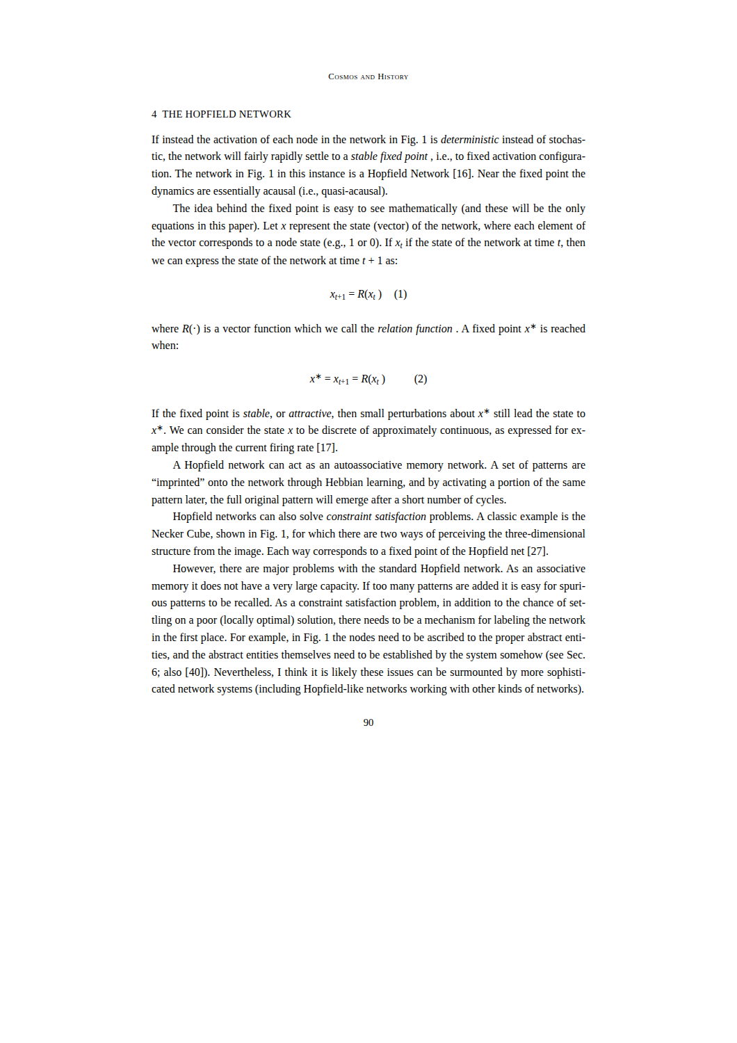Cosmos and History
4 The Hopfield Network
If instead the activation of each node in the network in Fig. 1 is deterministic instead of stochastic, the network will fairly rapidly settle to a stable fixed point , i.e., to fixed activation configuration. The network in Fig. 1 in this instance is a Hopfield Network [16]. Near the fixed point the dynamics are essentially acausal (i.e., quasi-acausal).
The idea behind the fixed point is easy to see mathematically (and these will be the only equations in this paper). Let x represent the state (vector) of the network, where each element of the vector corresponds to a node state (e.g., 1 or 0). If xt if the state of the network at time t, then we can express the state of the network at time t + 1 as:
xt+1 = R(xt )(1)
where R(·) is a vector function which we call the relation function . A fixed point x∗ is reached when:
x∗ = xt+1 = R(xt )(2)
If the fixed point is stable, or attractive, then small perturbations about x∗ still lead the state to x∗. We can consider the state x to be discrete of approximately continuous, as expressed for example through the current firing rate [17].
A Hopfield network can act as an autoassociative memory network. A set of patterns are “imprinted” onto the network through Hebbian learning, and by activating a portion of the same pattern later, the full original pattern will emerge after a short number of cycles.
Hopfield networks can also solve constraint satisfaction problems. A classic example is the Necker Cube, shown in Fig. 1, for which there are two ways of perceiving the three-dimensional structure from the image. Each way corresponds to a fixed point of the Hopfield net [27].
However, there are major problems with the standard Hopfield network. As an associative memory it does not have a very large capacity. If too many patterns are added it is easy for spurious patterns to be recalled. As a constraint satisfaction problem, in addition to the chance of settling on a poor (locally optimal) solution, there needs to be a mechanism for labeling the network in the first place. For example, in Fig. 1 the nodes need to be ascribed to the proper abstract entities, and the abstract entities themselves need to be established by the system somehow (see Sec. 6; also [40]). Nevertheless, I think it is likely these issues can be surmounted by more sophisticated network systems (including Hopfield-like networks working with other kinds of networks).
90